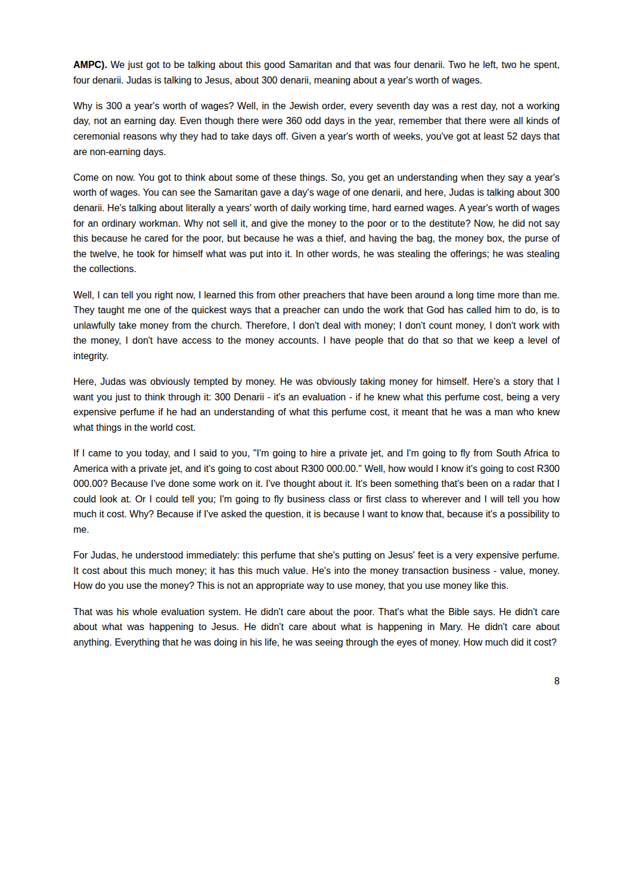AMPC). We just got to be talking about this good Samaritan and that was four denarii. Two he left, two he spent, four denarii. Judas is talking to Jesus, about 300 denarii, meaning about a year's worth of wages.
Why is 300 a year's worth of wages? Well, in the Jewish order, every seventh day was a rest day, not a working day, not an earning day. Even though there were 360 odd days in the year, remember that there were all kinds of ceremonial reasons why they had to take days off. Given a year's worth of weeks, you've got at least 52 days that are non-earning days.
Come on now. You got to think about some of these things. So, you get an understanding when they say a year's worth of wages. You can see the Samaritan gave a day's wage of one denarii, and here, Judas is talking about 300 denarii. He's talking about literally a years' worth of daily working time, hard earned wages. A year's worth of wages for an ordinary workman. Why not sell it, and give the money to the poor or to the destitute? Now, he did not say this because he cared for the poor, but because he was a thief, and having the bag, the money box, the purse of the twelve, he took for himself what was put into it. In other words, he was stealing the offerings; he was stealing the collections.
Well, I can tell you right now, I learned this from other preachers that have been around a long time more than me. They taught me one of the quickest ways that a preacher can undo the work that God has called him to do, is to unlawfully take money from the church. Therefore, I don't deal with money; I don't count money, I don't work with the money, I don't have access to the money accounts. I have people that do that so that we keep a level of integrity.
Here, Judas was obviously tempted by money. He was obviously taking money for himself. Here's a story that I want you just to think through it: 300 Denarii - it's an evaluation - if he knew what this perfume cost, being a very expensive perfume if he had an understanding of what this perfume cost, it meant that he was a man who knew what things in the world cost.
If I came to you today, and I said to you, "I'm going to hire a private jet, and I'm going to fly from South Africa to America with a private jet, and it's going to cost about R300 000.00." Well, how would I know it's going to cost R300 000.00? Because I've done some work on it. I've thought about it. It's been something that's been on a radar that I could look at. Or I could tell you; I'm going to fly business class or first class to wherever and I will tell you how much it cost. Why? Because if I've asked the question, it is because I want to know that, because it's a possibility to me.
For Judas, he understood immediately: this perfume that she's putting on Jesus' feet is a very expensive perfume. It cost about this much money; it has this much value. He's into the money transaction business - value, money. How do you use the money? This is not an appropriate way to use money, that you use money like this.
That was his whole evaluation system. He didn't care about the poor. That's what the Bible says. He didn't care about what was happening to Jesus. He didn't care about what is happening in Mary. He didn't care about anything. Everything that he was doing in his life, he was seeing through the eyes of money. How much did it cost?
8